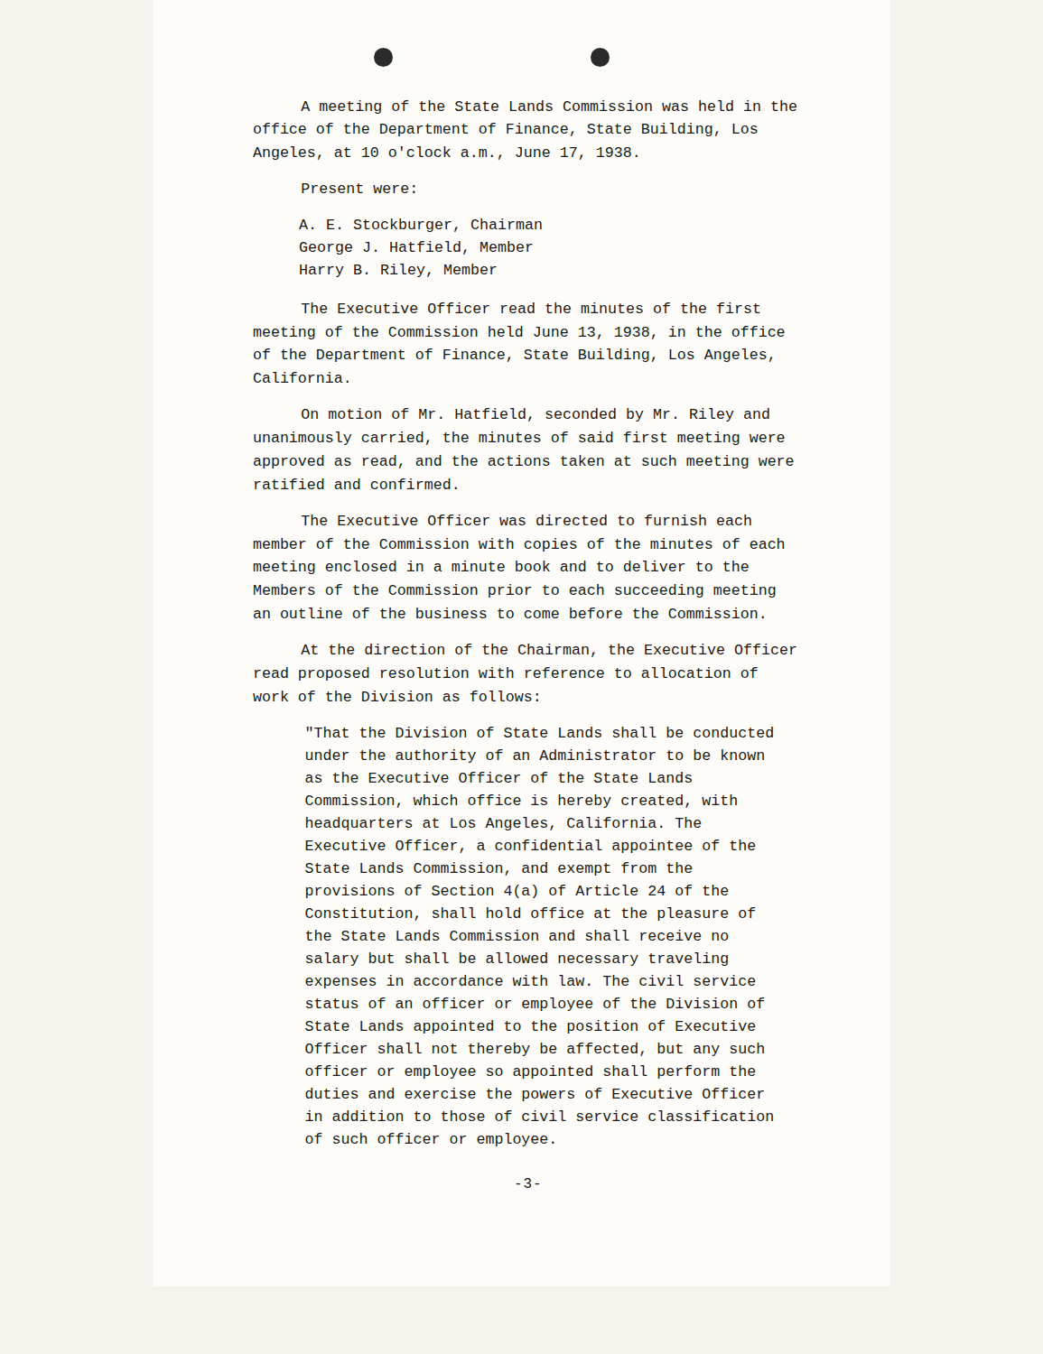A meeting of the State Lands Commission was held in the office of the Department of Finance, State Building, Los Angeles, at 10 o'clock a.m., June 17, 1938.
Present were:
A. E. Stockburger, Chairman
George J. Hatfield, Member
Harry B. Riley, Member
The Executive Officer read the minutes of the first meeting of the Commission held June 13, 1938, in the office of the Department of Finance, State Building, Los Angeles, California.
On motion of Mr. Hatfield, seconded by Mr. Riley and unanimously carried, the minutes of said first meeting were approved as read, and the actions taken at such meeting were ratified and confirmed.
The Executive Officer was directed to furnish each member of the Commission with copies of the minutes of each meeting enclosed in a minute book and to deliver to the Members of the Commission prior to each succeeding meeting an outline of the business to come before the Commission.
At the direction of the Chairman, the Executive Officer read proposed resolution with reference to allocation of work of the Division as follows:
"That the Division of State Lands shall be conducted under the authority of an Administrator to be known as the Executive Officer of the State Lands Commission, which office is hereby created, with headquarters at Los Angeles, California. The Executive Officer, a confidential appointee of the State Lands Commission, and exempt from the provisions of Section 4(a) of Article 24 of the Constitution, shall hold office at the pleasure of the State Lands Commission and shall receive no salary but shall be allowed necessary traveling expenses in accordance with law. The civil service status of an officer or employee of the Division of State Lands appointed to the position of Executive Officer shall not thereby be affected, but any such officer or employee so appointed shall perform the duties and exercise the powers of Executive Officer in addition to those of civil service classification of such officer or employee.
-3-